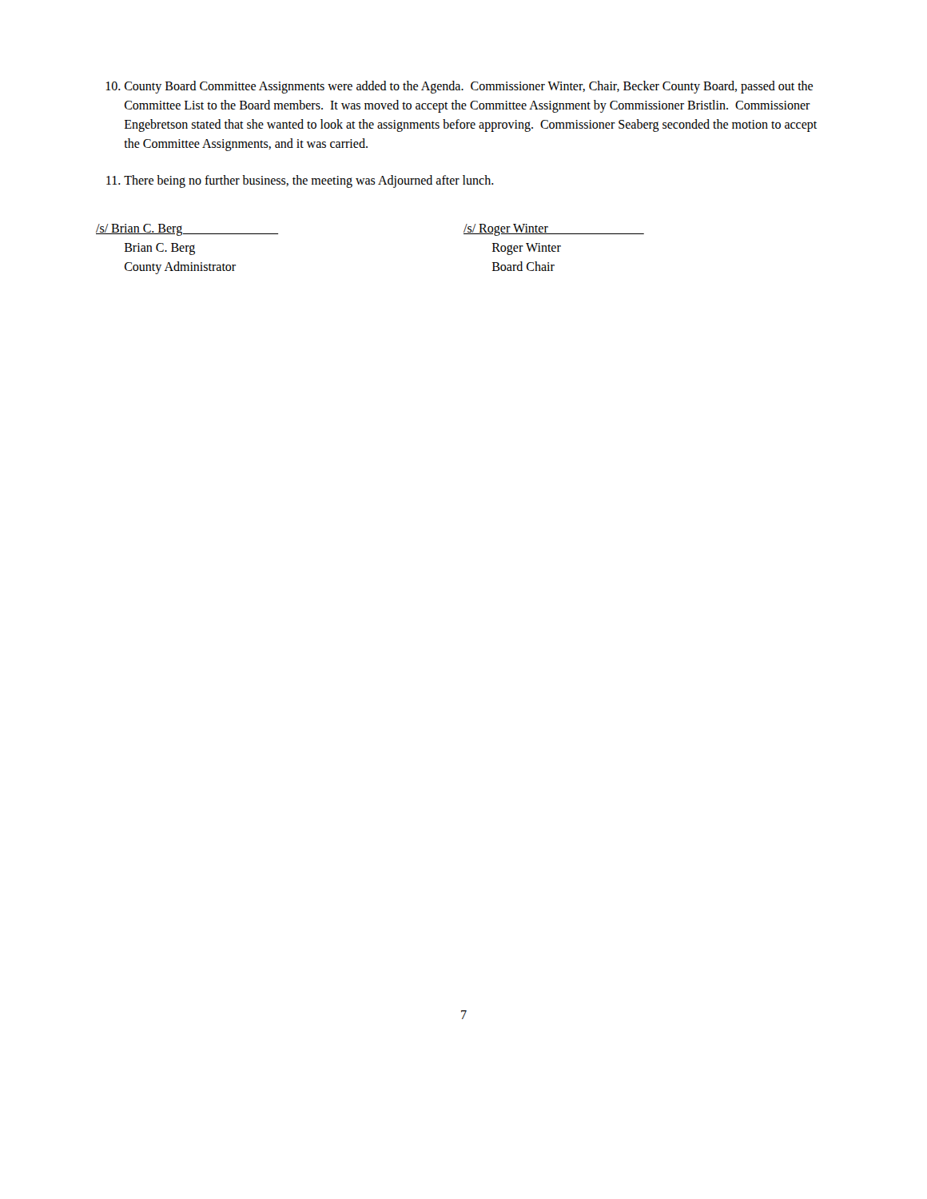County Board Committee Assignments were added to the Agenda. Commissioner Winter, Chair, Becker County Board, passed out the Committee List to the Board members. It was moved to accept the Committee Assignment by Commissioner Bristlin. Commissioner Engebretson stated that she wanted to look at the assignments before approving. Commissioner Seaberg seconded the motion to accept the Committee Assignments, and it was carried.
There being no further business, the meeting was Adjourned after lunch.
| /s/ Brian C. Berg Brian C. Berg County Administrator | /s/ Roger Winter Roger Winter Board Chair |
7